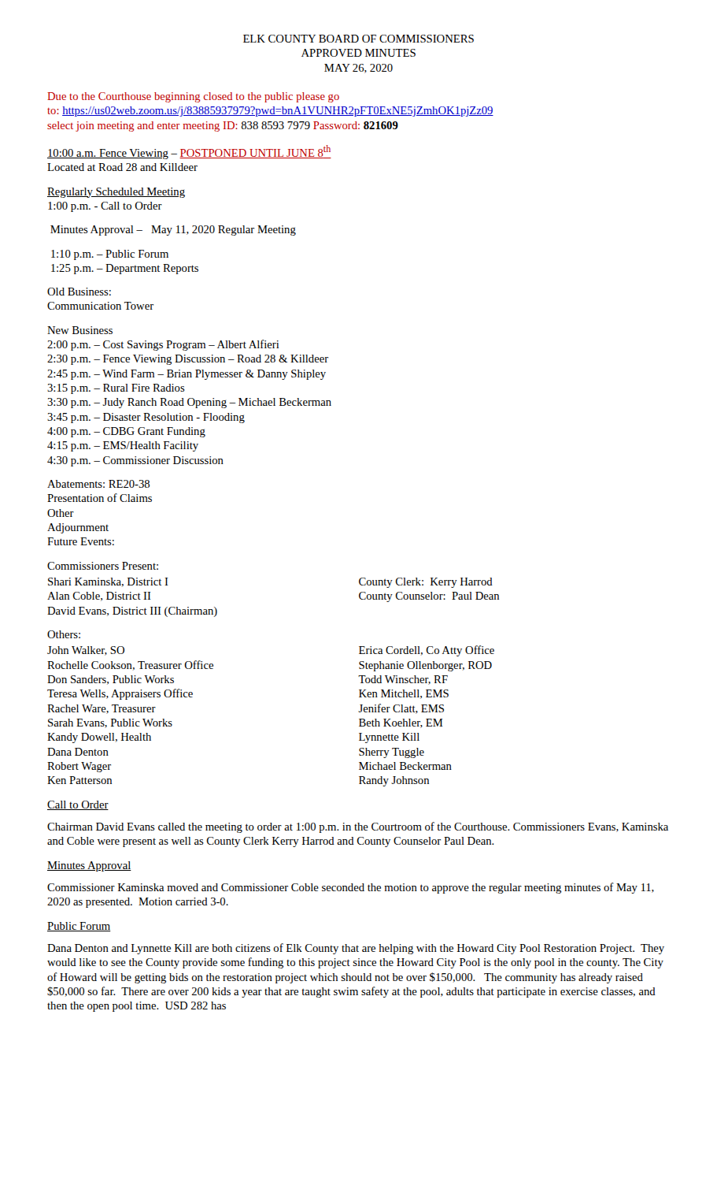ELK COUNTY BOARD OF COMMISSIONERS
APPROVED MINUTES
MAY 26, 2020
Due to the Courthouse beginning closed to the public please go
to: https://us02web.zoom.us/j/83885937979?pwd=bnA1VUNHR2pFT0ExNE5jZmhOK1pjZz09
select join meeting and enter meeting ID: 838 8593 7979 Password: 821609
10:00 a.m. Fence Viewing – POSTPONED UNTIL JUNE 8th
Located at Road 28 and Killdeer
Regularly Scheduled Meeting
1:00 p.m. - Call to Order
Minutes Approval – May 11, 2020 Regular Meeting
1:10 p.m. – Public Forum
1:25 p.m. – Department Reports
Old Business:
Communication Tower
New Business
2:00 p.m. – Cost Savings Program – Albert Alfieri
2:30 p.m. – Fence Viewing Discussion – Road 28 & Killdeer
2:45 p.m. – Wind Farm – Brian Plymesser & Danny Shipley
3:15 p.m. – Rural Fire Radios
3:30 p.m. – Judy Ranch Road Opening – Michael Beckerman
3:45 p.m. – Disaster Resolution - Flooding
4:00 p.m. – CDBG Grant Funding
4:15 p.m. – EMS/Health Facility
4:30 p.m. – Commissioner Discussion
Abatements: RE20-38
Presentation of Claims
Other
Adjournment
Future Events:
Commissioners Present:
| Shari Kaminska, District I | County Clerk: Kerry Harrod |
| Alan Coble, District II | County Counselor: Paul Dean |
| David Evans, District III (Chairman) | |
Others:
| John Walker, SO | Erica Cordell, Co Atty Office |
| Rochelle Cookson, Treasurer Office | Stephanie Ollenborger, ROD |
| Don Sanders, Public Works | Todd Winscher, RF |
| Teresa Wells, Appraisers Office | Ken Mitchell, EMS |
| Rachel Ware, Treasurer | Jenifer Clatt, EMS |
| Sarah Evans, Public Works | Beth Koehler, EM |
| Kandy Dowell, Health | Lynnette Kill |
| Dana Denton | Sherry Tuggle |
| Robert Wager | Michael Beckerman |
| Ken Patterson | Randy Johnson |
Call to Order
Chairman David Evans called the meeting to order at 1:00 p.m. in the Courtroom of the Courthouse. Commissioners Evans, Kaminska and Coble were present as well as County Clerk Kerry Harrod and County Counselor Paul Dean.
Minutes Approval
Commissioner Kaminska moved and Commissioner Coble seconded the motion to approve the regular meeting minutes of May 11, 2020 as presented. Motion carried 3-0.
Public Forum
Dana Denton and Lynnette Kill are both citizens of Elk County that are helping with the Howard City Pool Restoration Project. They would like to see the County provide some funding to this project since the Howard City Pool is the only pool in the county. The City of Howard will be getting bids on the restoration project which should not be over $150,000. The community has already raised $50,000 so far. There are over 200 kids a year that are taught swim safety at the pool, adults that participate in exercise classes, and then the open pool time. USD 282 has